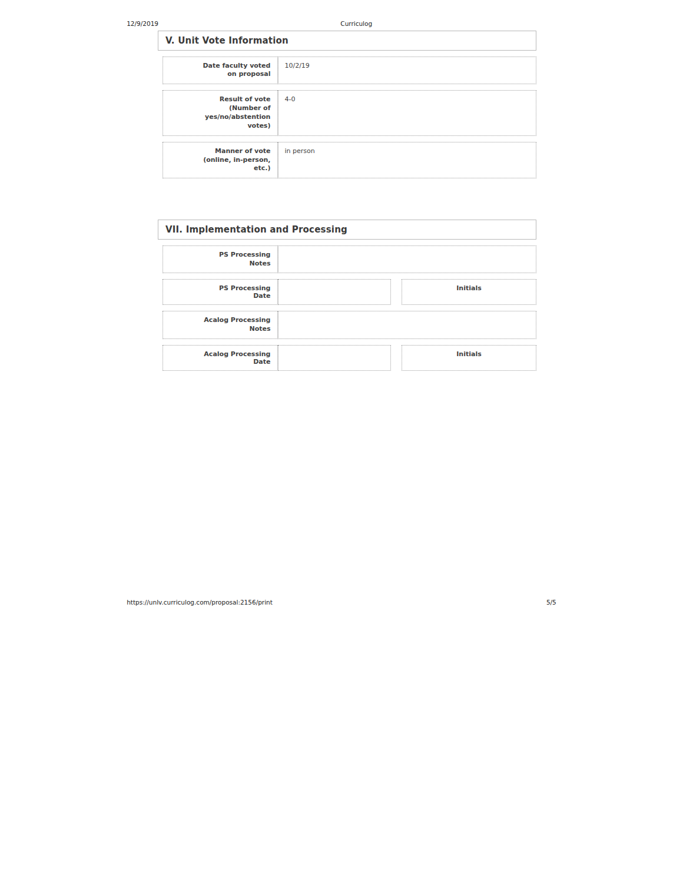12/9/2019
Curriculog
V. Unit Vote Information
Date faculty voted
on proposal
10/2/19
Result of vote
(Number of
yes/no/abstention
votes)
4-0
Manner of vote
(online, in-person,
etc.)
in person
VII. Implementation and Processing
PS Processing
Notes
PS Processing
Date
Initials
Acalog Processing
Notes
Acalog Processing
Date
Initials
https://unlv.curriculog.com/proposal:2156/print
5/5